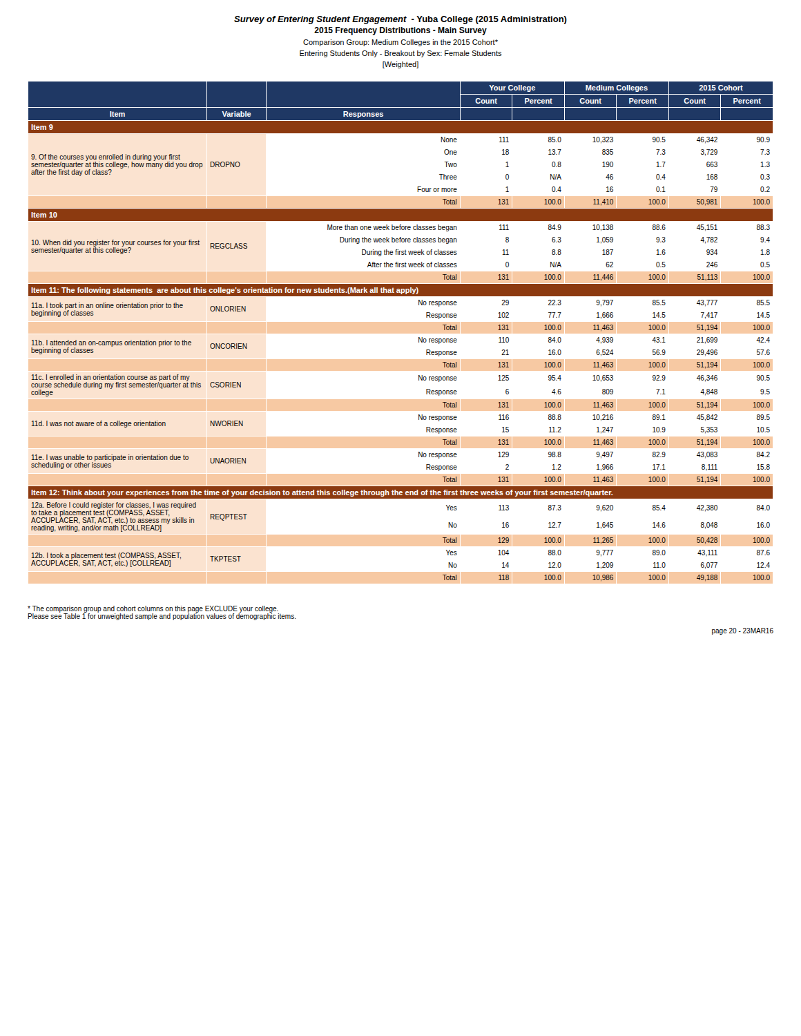Survey of Entering Student Engagement - Yuba College (2015 Administration)
2015 Frequency Distributions - Main Survey
Comparison Group: Medium Colleges in the 2015 Cohort*
Entering Students Only - Breakout by Sex: Female Students
[Weighted]
| | | | Your College | Medium Colleges | 2015 Cohort |
| --- | --- | --- | --- | --- | --- |
| Count | Percent | Count | Percent | Count | Percent |
| Item | Variable | Responses | | | | | | |
| Item 9 |
| 9. Of the courses you enrolled in during your first semester/quarter at this college, how many did you drop after the first day of class? | DROPNO | None | 111 | 85.0 | 10,323 | 90.5 | 46,342 | 90.9 |
| One | 18 | 13.7 | 835 | 7.3 | 3,729 | 7.3 |
| Two | 1 | 0.8 | 190 | 1.7 | 663 | 1.3 |
| Three | 0 | N/A | 46 | 0.4 | 168 | 0.3 |
| Four or more | 1 | 0.4 | 16 | 0.1 | 79 | 0.2 |
| | | Total | 131 | 100.0 | 11,410 | 100.0 | 50,981 | 100.0 |
| Item 10 |
| 10. When did you register for your courses for your first semester/quarter at this college? | REGCLASS | More than one week before classes began | 111 | 84.9 | 10,138 | 88.6 | 45,151 | 88.3 |
| During the week before classes began | 8 | 6.3 | 1,059 | 9.3 | 4,782 | 9.4 |
| During the first week of classes | 11 | 8.8 | 187 | 1.6 | 934 | 1.8 |
| After the first week of classes | 0 | N/A | 62 | 0.5 | 246 | 0.5 |
| | | Total | 131 | 100.0 | 11,446 | 100.0 | 51,113 | 100.0 |
| Item 11: The following statements are about this college's orientation for new students.(Mark all that apply) |
| 11a. I took part in an online orientation prior to the beginning of classes | ONLORIEN | No response | 29 | 22.3 | 9,797 | 85.5 | 43,777 | 85.5 |
| Response | 102 | 77.7 | 1,666 | 14.5 | 7,417 | 14.5 |
| | | Total | 131 | 100.0 | 11,463 | 100.0 | 51,194 | 100.0 |
| 11b. I attended an on-campus orientation prior to the beginning of classes | ONCORIEN | No response | 110 | 84.0 | 4,939 | 43.1 | 21,699 | 42.4 |
| Response | 21 | 16.0 | 6,524 | 56.9 | 29,496 | 57.6 |
| | | Total | 131 | 100.0 | 11,463 | 100.0 | 51,194 | 100.0 |
| 11c. I enrolled in an orientation course as part of my course schedule during my first semester/quarter at this college | CSORIEN | No response | 125 | 95.4 | 10,653 | 92.9 | 46,346 | 90.5 |
| Response | 6 | 4.6 | 809 | 7.1 | 4,848 | 9.5 |
| | | Total | 131 | 100.0 | 11,463 | 100.0 | 51,194 | 100.0 |
| 11d. I was not aware of a college orientation | NWORIEN | No response | 116 | 88.8 | 10,216 | 89.1 | 45,842 | 89.5 |
| Response | 15 | 11.2 | 1,247 | 10.9 | 5,353 | 10.5 |
| | | Total | 131 | 100.0 | 11,463 | 100.0 | 51,194 | 100.0 |
| 11e. I was unable to participate in orientation due to scheduling or other issues | UNAORIEN | No response | 129 | 98.8 | 9,497 | 82.9 | 43,083 | 84.2 |
| Response | 2 | 1.2 | 1,966 | 17.1 | 8,111 | 15.8 |
| | | Total | 131 | 100.0 | 11,463 | 100.0 | 51,194 | 100.0 |
| Item 12: Think about your experiences from the time of your decision to attend this college through the end of the first three weeks of your first semester/quarter. |
| 12a. Before I could register for classes, I was required to take a placement test (COMPASS, ASSET, ACCUPLACER, SAT, ACT, etc.) to assess my skills in reading, writing, and/or math [COLLREAD] | REQPTEST | Yes | 113 | 87.3 | 9,620 | 85.4 | 42,380 | 84.0 |
| No | 16 | 12.7 | 1,645 | 14.6 | 8,048 | 16.0 |
| | | Total | 129 | 100.0 | 11,265 | 100.0 | 50,428 | 100.0 |
| 12b. I took a placement test (COMPASS, ASSET, ACCUPLACER, SAT, ACT, etc.) [COLLREAD] | TKPTEST | Yes | 104 | 88.0 | 9,777 | 89.0 | 43,111 | 87.6 |
| No | 14 | 12.0 | 1,209 | 11.0 | 6,077 | 12.4 |
| | | Total | 118 | 100.0 | 10,986 | 100.0 | 49,188 | 100.0 |
* The comparison group and cohort columns on this page EXCLUDE your college.
Please see Table 1 for unweighted sample and population values of demographic items.
page 20 - 23MAR16